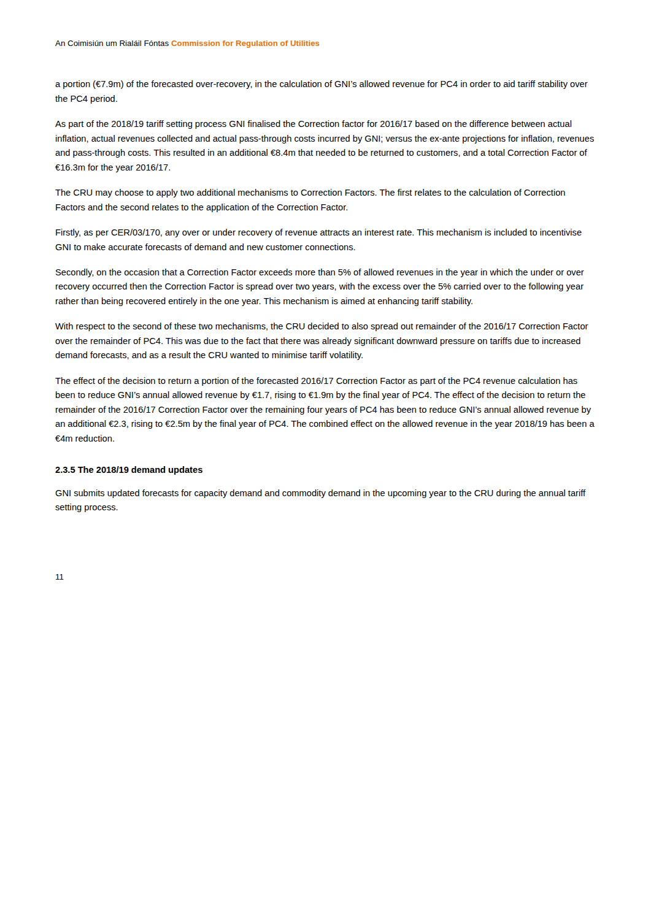An Coimisiún um Rialáil Fóntas Commission for Regulation of Utilities
a portion (€7.9m) of the forecasted over-recovery, in the calculation of GNI’s allowed revenue for PC4 in order to aid tariff stability over the PC4 period.
As part of the 2018/19 tariff setting process GNI finalised the Correction factor for 2016/17 based on the difference between actual inflation, actual revenues collected and actual pass-through costs incurred by GNI; versus the ex-ante projections for inflation, revenues and pass-through costs. This resulted in an additional €8.4m that needed to be returned to customers, and a total Correction Factor of €16.3m for the year 2016/17.
The CRU may choose to apply two additional mechanisms to Correction Factors. The first relates to the calculation of Correction Factors and the second relates to the application of the Correction Factor.
Firstly, as per CER/03/170, any over or under recovery of revenue attracts an interest rate. This mechanism is included to incentivise GNI to make accurate forecasts of demand and new customer connections.
Secondly, on the occasion that a Correction Factor exceeds more than 5% of allowed revenues in the year in which the under or over recovery occurred then the Correction Factor is spread over two years, with the excess over the 5% carried over to the following year rather than being recovered entirely in the one year. This mechanism is aimed at enhancing tariff stability.
With respect to the second of these two mechanisms, the CRU decided to also spread out remainder of the 2016/17 Correction Factor over the remainder of PC4. This was due to the fact that there was already significant downward pressure on tariffs due to increased demand forecasts, and as a result the CRU wanted to minimise tariff volatility.
The effect of the decision to return a portion of the forecasted 2016/17 Correction Factor as part of the PC4 revenue calculation has been to reduce GNI’s annual allowed revenue by €1.7, rising to €1.9m by the final year of PC4. The effect of the decision to return the remainder of the 2016/17 Correction Factor over the remaining four years of PC4 has been to reduce GNI’s annual allowed revenue by an additional €2.3, rising to €2.5m by the final year of PC4. The combined effect on the allowed revenue in the year 2018/19 has been a €4m reduction.
2.3.5 The 2018/19 demand updates
GNI submits updated forecasts for capacity demand and commodity demand in the upcoming year to the CRU during the annual tariff setting process.
11